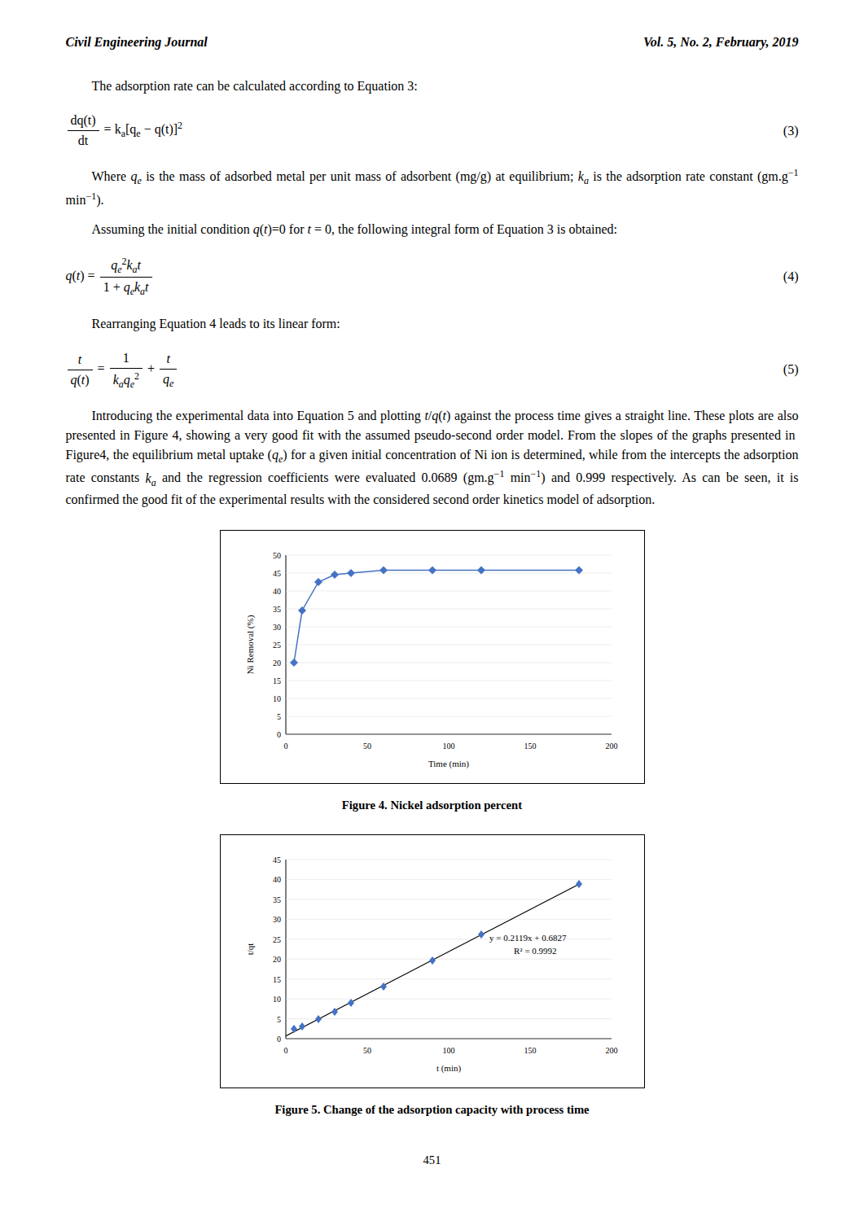Civil Engineering Journal Vol. 5, No. 2, February, 2019
The adsorption rate can be calculated according to Equation 3:
dq(t) dt = ka[qe − q(t)]2
(3)
Where qe is the mass of adsorbed metal per unit mass of adsorbent (mg/g) at equilibrium; ka is the adsorption rate constant (gm.g−1 min−1).
Assuming the initial condition q(t)=0 for t = 0, the following integral form of Equation 3 is obtained:
q(t) = qe2kat 1 + qekat
(4)
Rearranging Equation 4 leads to its linear form:
tq(t) = 1 kaqe2 + tqe
(5)
Introducing the experimental data into Equation 5 and plotting t/q(t) against the process time gives a straight line. These plots are also presented in Figure 4, showing a very good fit with the assumed pseudo-second order model. From the slopes of the graphs presented in Figure4, the equilibrium metal uptake (qe) for a given initial concentration of Ni ion is determined, while from the intercepts the adsorption rate constants ka and the regression coefficients were evaluated 0.0689 (gm.g−1 min−1) and 0.999 respectively. As can be seen, it is confirmed the good fit of the experimental results with the considered second order kinetics model of adsorption.
0 5 10 15 20 25 30 35 40 45 50 0 50 100 150 200 Time (min) Ni Removal (%)
Figure 4. Nickel adsorption percent
0 5 10 15 20 25 30 35 40 45 0 50 100 150 200 y = 0.2119x + 0.6827 R² = 0.9992 t (min) t/qt
Figure 5. Change of the adsorption capacity with process time
451